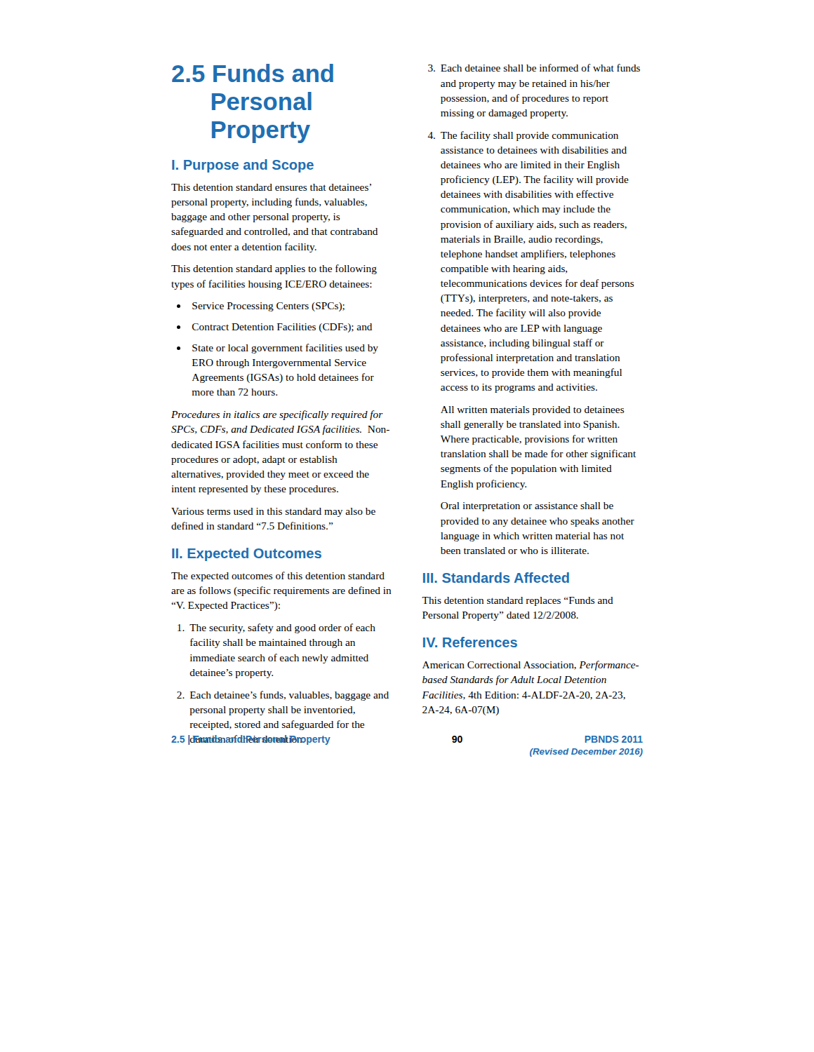2.5 Funds and Personal Property
I. Purpose and Scope
This detention standard ensures that detainees’ personal property, including funds, valuables, baggage and other personal property, is safeguarded and controlled, and that contraband does not enter a detention facility.
This detention standard applies to the following types of facilities housing ICE/ERO detainees:
Service Processing Centers (SPCs);
Contract Detention Facilities (CDFs); and
State or local government facilities used by ERO through Intergovernmental Service Agreements (IGSAs) to hold detainees for more than 72 hours.
Procedures in italics are specifically required for SPCs, CDFs, and Dedicated IGSA facilities. Non-dedicated IGSA facilities must conform to these procedures or adopt, adapt or establish alternatives, provided they meet or exceed the intent represented by these procedures.
Various terms used in this standard may also be defined in standard “7.5 Definitions.”
II. Expected Outcomes
The expected outcomes of this detention standard are as follows (specific requirements are defined in “V. Expected Practices”):
The security, safety and good order of each facility shall be maintained through an immediate search of each newly admitted detainee’s property.
Each detainee’s funds, valuables, baggage and personal property shall be inventoried, receipted, stored and safeguarded for the duration of their detention.
Each detainee shall be informed of what funds and property may be retained in his/her possession, and of procedures to report missing or damaged property.
The facility shall provide communication assistance to detainees with disabilities and detainees who are limited in their English proficiency (LEP). The facility will provide detainees with disabilities with effective communication, which may include the provision of auxiliary aids, such as readers, materials in Braille, audio recordings, telephone handset amplifiers, telephones compatible with hearing aids, telecommunications devices for deaf persons (TTYs), interpreters, and note-takers, as needed. The facility will also provide detainees who are LEP with language assistance, including bilingual staff or professional interpretation and translation services, to provide them with meaningful access to its programs and activities.
All written materials provided to detainees shall generally be translated into Spanish. Where practicable, provisions for written translation shall be made for other significant segments of the population with limited English proficiency.
Oral interpretation or assistance shall be provided to any detainee who speaks another language in which written material has not been translated or who is illiterate.
III. Standards Affected
This detention standard replaces “Funds and Personal Property” dated 12/2/2008.
IV. References
American Correctional Association, Performance-based Standards for Adult Local Detention Facilities, 4th Edition: 4-ALDF-2A-20, 2A-23, 2A-24, 6A-07(M)
2.5 | Funds and Personal Property
90
PBNDS 2011
(Revised December 2016)